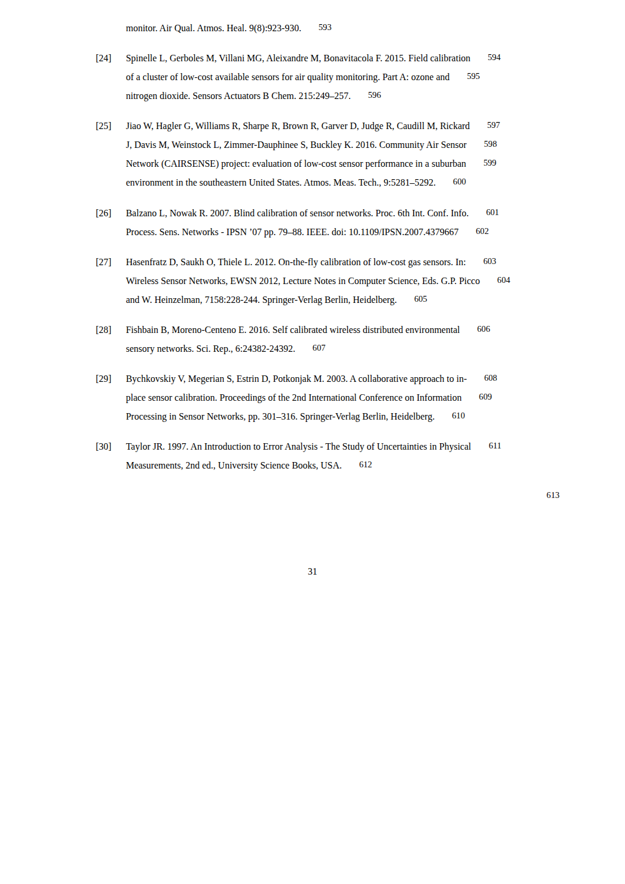monitor. Air Qual. Atmos. Heal. 9(8):923-930.593
[24] Spinelle L, Gerboles M, Villani MG, Aleixandre M, Bonavitacola F. 2015. Field calibration594
of a cluster of low-cost available sensors for air quality monitoring. Part A: ozone and595
nitrogen dioxide. Sensors Actuators B Chem. 215:249–257.596
[25] Jiao W, Hagler G, Williams R, Sharpe R, Brown R, Garver D, Judge R, Caudill M, Rickard597
J, Davis M, Weinstock L, Zimmer-Dauphinee S, Buckley K. 2016. Community Air Sensor598
Network (CAIRSENSE) project: evaluation of low-cost sensor performance in a suburban599
environment in the southeastern United States. Atmos. Meas. Tech., 9:5281–5292.600
[26] Balzano L, Nowak R. 2007. Blind calibration of sensor networks. Proc. 6th Int. Conf. Info.601
Process. Sens. Networks - IPSN ’07 pp. 79–88. IEEE. doi: 10.1109/IPSN.2007.4379667602
[27] Hasenfratz D, Saukh O, Thiele L. 2012. On-the-fly calibration of low-cost gas sensors. In:603
Wireless Sensor Networks, EWSN 2012, Lecture Notes in Computer Science, Eds. G.P. Picco604
and W. Heinzelman, 7158:228-244. Springer-Verlag Berlin, Heidelberg.605
[28] Fishbain B, Moreno-Centeno E. 2016. Self calibrated wireless distributed environmental606
sensory networks. Sci. Rep., 6:24382-24392.607
[29] Bychkovskiy V, Megerian S, Estrin D, Potkonjak M. 2003. A collaborative approach to in-608
place sensor calibration. Proceedings of the 2nd International Conference on Information609
Processing in Sensor Networks, pp. 301–316. Springer-Verlag Berlin, Heidelberg.610
[30] Taylor JR. 1997. An Introduction to Error Analysis - The Study of Uncertainties in Physical611
Measurements, 2nd ed., University Science Books, USA.612
613
31